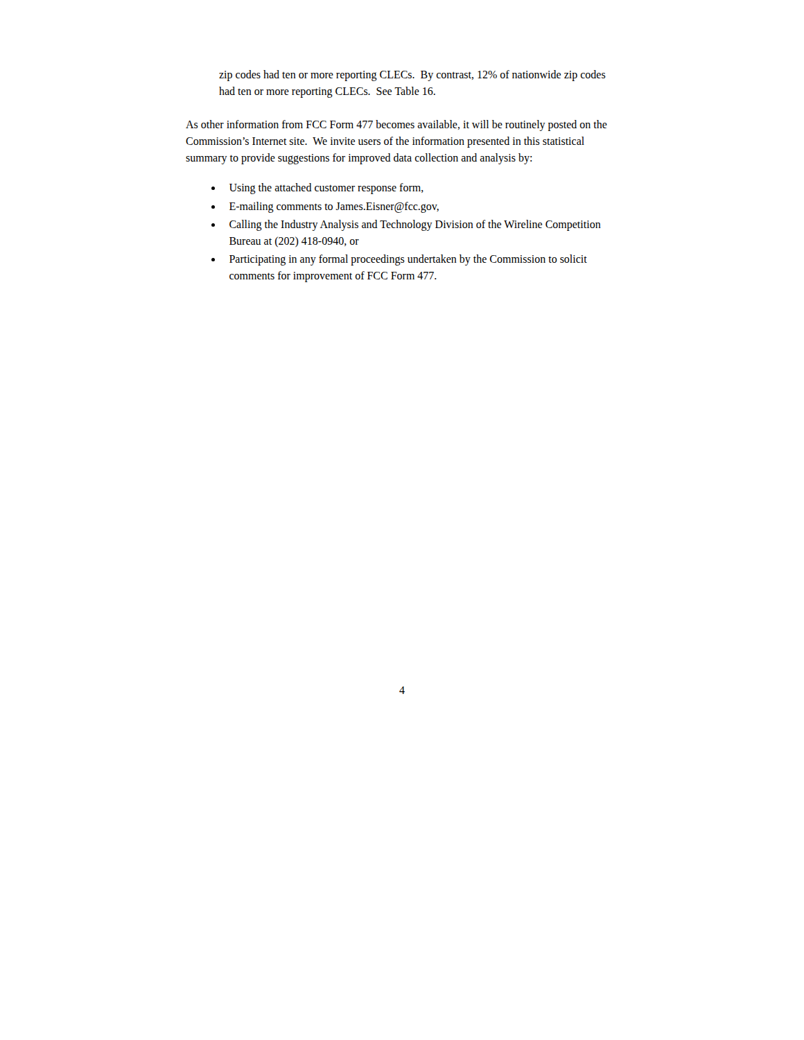zip codes had ten or more reporting CLECs. By contrast, 12% of nationwide zip codes had ten or more reporting CLECs. See Table 16.
As other information from FCC Form 477 becomes available, it will be routinely posted on the Commission’s Internet site. We invite users of the information presented in this statistical summary to provide suggestions for improved data collection and analysis by:
Using the attached customer response form,
E-mailing comments to James.Eisner@fcc.gov,
Calling the Industry Analysis and Technology Division of the Wireline Competition Bureau at (202) 418-0940, or
Participating in any formal proceedings undertaken by the Commission to solicit comments for improvement of FCC Form 477.
4